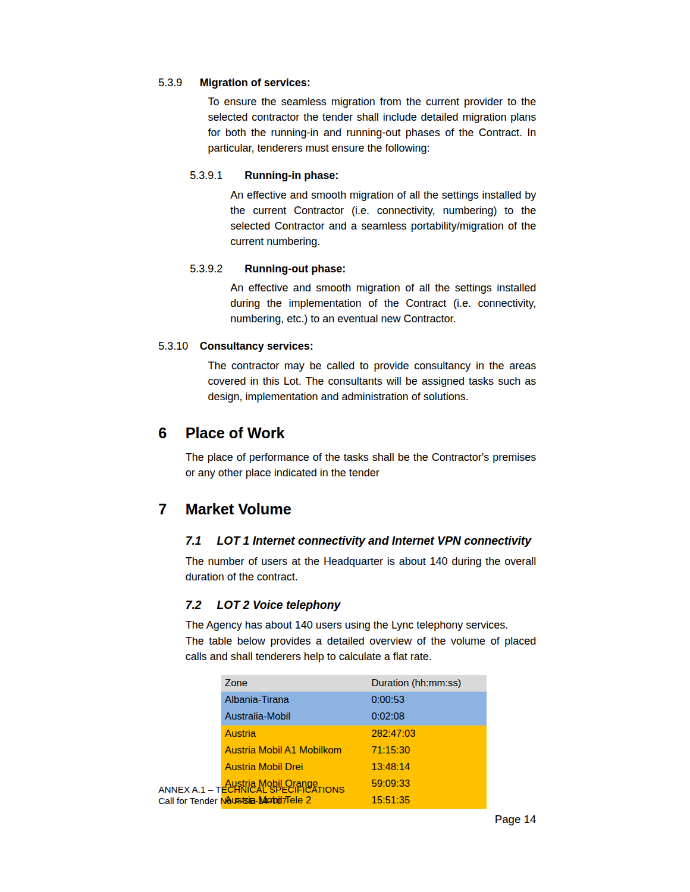5.3.9 Migration of services:
To ensure the seamless migration from the current provider to the selected contractor the tender shall include detailed migration plans for both the running-in and running-out phases of the Contract. In particular, tenderers must ensure the following:
5.3.9.1 Running-in phase:
An effective and smooth migration of all the settings installed by the current Contractor (i.e. connectivity, numbering) to the selected Contractor and a seamless portability/migration of the current numbering.
5.3.9.2 Running-out phase:
An effective and smooth migration of all the settings installed during the implementation of the Contract (i.e. connectivity, numbering, etc.) to an eventual new Contractor.
5.3.10 Consultancy services:
The contractor may be called to provide consultancy in the areas covered in this Lot. The consultants will be assigned tasks such as design, implementation and administration of solutions.
6 Place of Work
The place of performance of the tasks shall be the Contractor's premises or any other place indicated in the tender
7 Market Volume
7.1 LOT 1 Internet connectivity and Internet VPN connectivity
The number of users at the Headquarter is about 140 during the overall duration of the contract.
7.2 LOT 2 Voice telephony
The Agency has about 140 users using the Lync telephony services.
The table below provides a detailed overview of the volume of placed calls and shall tenderers help to calculate a flat rate.
| Zone | Duration (hh:mm:ss) |
| --- | --- |
| Albania-Tirana | 0:00:53 |
| Australia-Mobil | 0:02:08 |
| Austria | 282:47:03 |
| Austria Mobil A1 Mobilkom | 71:15:30 |
| Austria Mobil Drei | 13:48:14 |
| Austria Mobil Orange | 59:09:33 |
| Austria Mobil Tele 2 | 15:51:35 |
ANNEX A.1 – TECHNICAL SPECIFICATIONS
Call for Tender No F-SE-14-T07
Page 14